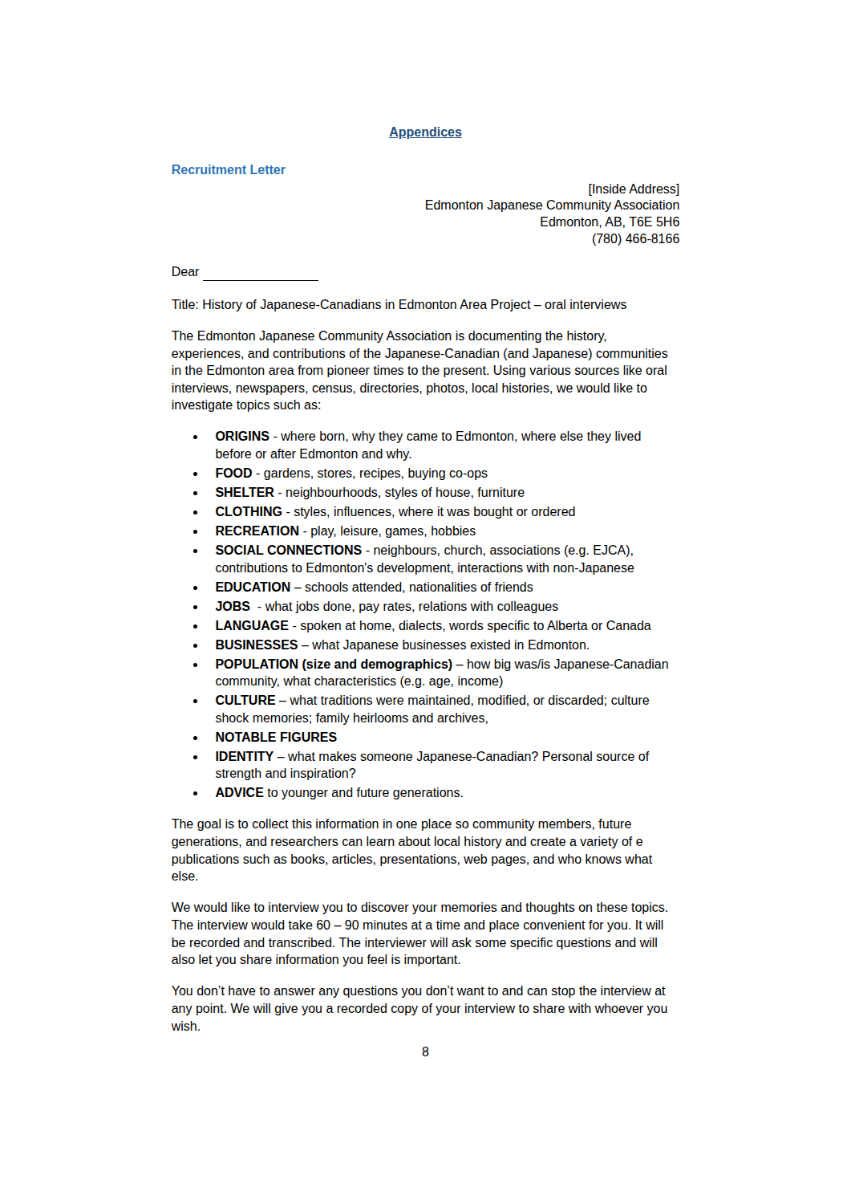Appendices
Recruitment Letter
[Inside Address]
Edmonton Japanese Community Association
Edmonton, AB, T6E 5H6
(780) 466-8166
Dear
Title: History of Japanese-Canadians in Edmonton Area Project – oral interviews
The Edmonton Japanese Community Association is documenting the history, experiences, and contributions of the Japanese-Canadian (and Japanese) communities in the Edmonton area from pioneer times to the present. Using various sources like oral interviews, newspapers, census, directories, photos, local histories, we would like to investigate topics such as:
ORIGINS - where born, why they came to Edmonton, where else they lived before or after Edmonton and why.
FOOD - gardens, stores, recipes, buying co-ops
SHELTER - neighbourhoods, styles of house, furniture
CLOTHING - styles, influences, where it was bought or ordered
RECREATION - play, leisure, games, hobbies
SOCIAL CONNECTIONS - neighbours, church, associations (e.g. EJCA), contributions to Edmonton's development, interactions with non-Japanese
EDUCATION – schools attended, nationalities of friends
JOBS - what jobs done, pay rates, relations with colleagues
LANGUAGE - spoken at home, dialects, words specific to Alberta or Canada
BUSINESSES – what Japanese businesses existed in Edmonton.
POPULATION (size and demographics) – how big was/is Japanese-Canadian community, what characteristics (e.g. age, income)
CULTURE – what traditions were maintained, modified, or discarded; culture shock memories; family heirlooms and archives,
NOTABLE FIGURES
IDENTITY – what makes someone Japanese-Canadian? Personal source of strength and inspiration?
ADVICE to younger and future generations.
The goal is to collect this information in one place so community members, future generations, and researchers can learn about local history and create a variety of e publications such as books, articles, presentations, web pages, and who knows what else.
We would like to interview you to discover your memories and thoughts on these topics. The interview would take 60 – 90 minutes at a time and place convenient for you. It will be recorded and transcribed. The interviewer will ask some specific questions and will also let you share information you feel is important.
You don’t have to answer any questions you don’t want to and can stop the interview at any point. We will give you a recorded copy of your interview to share with whoever you wish.
8